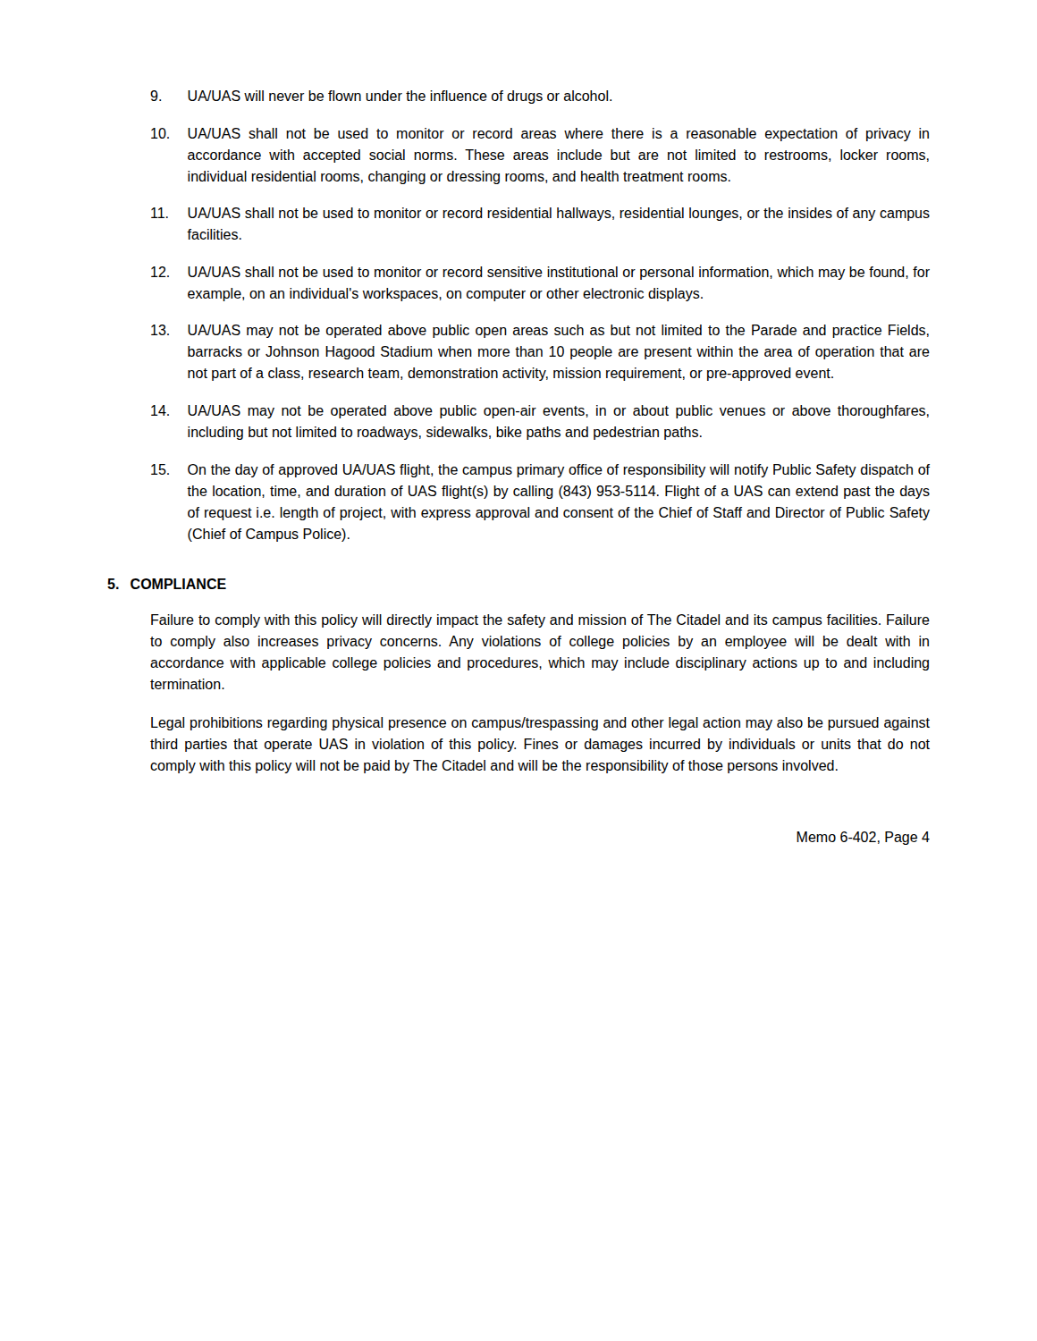9. UA/UAS will never be flown under the influence of drugs or alcohol.
10. UA/UAS shall not be used to monitor or record areas where there is a reasonable expectation of privacy in accordance with accepted social norms. These areas include but are not limited to restrooms, locker rooms, individual residential rooms, changing or dressing rooms, and health treatment rooms.
11. UA/UAS shall not be used to monitor or record residential hallways, residential lounges, or the insides of any campus facilities.
12. UA/UAS shall not be used to monitor or record sensitive institutional or personal information, which may be found, for example, on an individual's workspaces, on computer or other electronic displays.
13. UA/UAS may not be operated above public open areas such as but not limited to the Parade and practice Fields, barracks or Johnson Hagood Stadium when more than 10 people are present within the area of operation that are not part of a class, research team, demonstration activity, mission requirement, or pre-approved event.
14. UA/UAS may not be operated above public open-air events, in or about public venues or above thoroughfares, including but not limited to roadways, sidewalks, bike paths and pedestrian paths.
15. On the day of approved UA/UAS flight, the campus primary office of responsibility will notify Public Safety dispatch of the location, time, and duration of UAS flight(s) by calling (843) 953-5114. Flight of a UAS can extend past the days of request i.e. length of project, with express approval and consent of the Chief of Staff and Director of Public Safety (Chief of Campus Police).
5. COMPLIANCE
Failure to comply with this policy will directly impact the safety and mission of The Citadel and its campus facilities. Failure to comply also increases privacy concerns. Any violations of college policies by an employee will be dealt with in accordance with applicable college policies and procedures, which may include disciplinary actions up to and including termination.
Legal prohibitions regarding physical presence on campus/trespassing and other legal action may also be pursued against third parties that operate UAS in violation of this policy. Fines or damages incurred by individuals or units that do not comply with this policy will not be paid by The Citadel and will be the responsibility of those persons involved.
Memo 6-402, Page 4